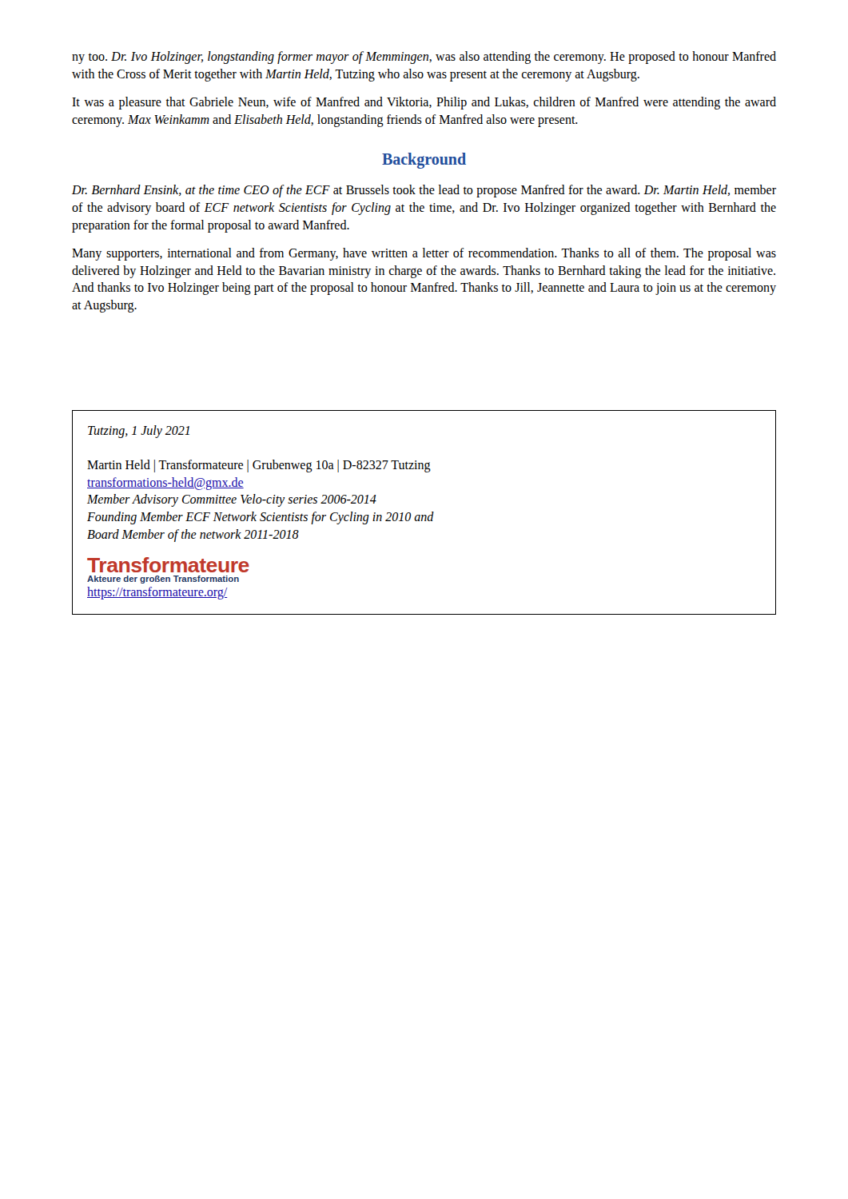ny too. Dr. Ivo Holzinger, longstanding former mayor of Memmingen, was also attending the ceremony. He proposed to honour Manfred with the Cross of Merit together with Martin Held, Tutzing who also was present at the ceremony at Augsburg.
It was a pleasure that Gabriele Neun, wife of Manfred and Viktoria, Philip and Lukas, children of Manfred were attending the award ceremony. Max Weinkamm and Elisabeth Held, longstanding friends of Manfred also were present.
Background
Dr. Bernhard Ensink, at the time CEO of the ECF at Brussels took the lead to propose Manfred for the award. Dr. Martin Held, member of the advisory board of ECF network Scientists for Cycling at the time, and Dr. Ivo Holzinger organized together with Bernhard the preparation for the formal proposal to award Manfred.
Many supporters, international and from Germany, have written a letter of recommendation. Thanks to all of them. The proposal was delivered by Holzinger and Held to the Bavarian ministry in charge of the awards. Thanks to Bernhard taking the lead for the initiative. And thanks to Ivo Holzinger being part of the proposal to honour Manfred. Thanks to Jill, Jeannette and Laura to join us at the ceremony at Augsburg.
Tutzing, 1 July 2021
Martin Held | Transformateure | Grubenweg 10a | D-82327 Tutzing
transformations-held@gmx.de
Member Advisory Committee Velo-city series 2006-2014
Founding Member ECF Network Scientists for Cycling in 2010 and
Board Member of the network 2011-2018
Transformateure Akteure der großen Transformation https://transformateure.org/